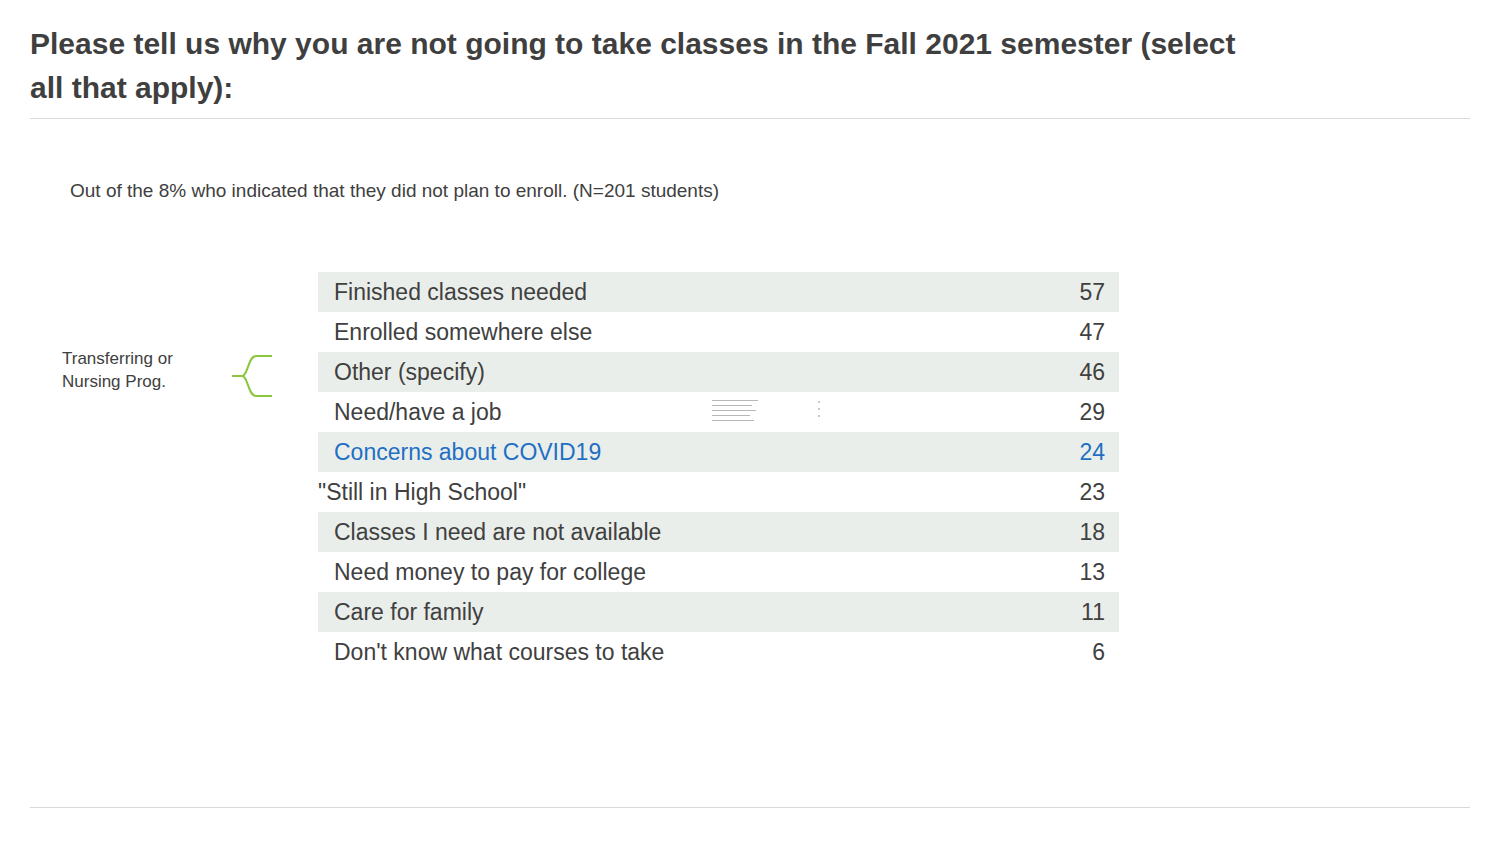Please tell us why you are not going to take classes in the Fall 2021 semester (select all that apply):
Out of the 8% who indicated that they did not plan to enroll. (N=201 students)
Transferring or
Nursing Prog.
| Finished classes needed | 57 |
| Enrolled somewhere else | 47 |
| Other (specify) | 46 |
| Need/have a job | 29 |
| Concerns about COVID19 | 24 |
| "Still in High School" | 23 |
| Classes I need are not available | 18 |
| Need money to pay for college | 13 |
| Care for family | 11 |
| Don't know what courses to take | 6 |